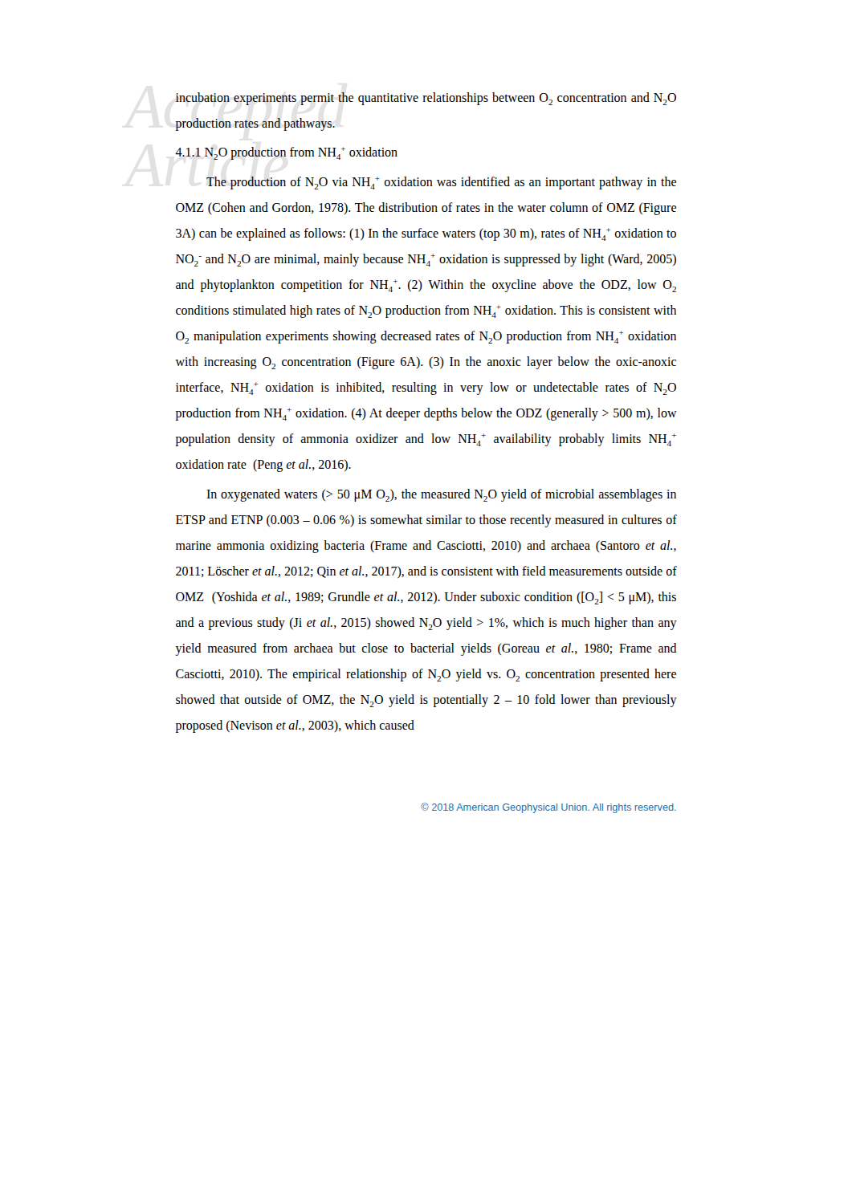Accepted Article
incubation experiments permit the quantitative relationships between O2 concentration and N2O production rates and pathways.
4.1.1 N2O production from NH4+ oxidation
The production of N2O via NH4+ oxidation was identified as an important pathway in the OMZ (Cohen and Gordon, 1978). The distribution of rates in the water column of OMZ (Figure 3A) can be explained as follows: (1) In the surface waters (top 30 m), rates of NH4+ oxidation to NO2- and N2O are minimal, mainly because NH4+ oxidation is suppressed by light (Ward, 2005) and phytoplankton competition for NH4+. (2) Within the oxycline above the ODZ, low O2 conditions stimulated high rates of N2O production from NH4+ oxidation. This is consistent with O2 manipulation experiments showing decreased rates of N2O production from NH4+ oxidation with increasing O2 concentration (Figure 6A). (3) In the anoxic layer below the oxic-anoxic interface, NH4+ oxidation is inhibited, resulting in very low or undetectable rates of N2O production from NH4+ oxidation. (4) At deeper depths below the ODZ (generally > 500 m), low population density of ammonia oxidizer and low NH4+ availability probably limits NH4+ oxidation rate (Peng et al., 2016).
In oxygenated waters (> 50 μM O2), the measured N2O yield of microbial assemblages in ETSP and ETNP (0.003 – 0.06 %) is somewhat similar to those recently measured in cultures of marine ammonia oxidizing bacteria (Frame and Casciotti, 2010) and archaea (Santoro et al., 2011; Löscher et al., 2012; Qin et al., 2017), and is consistent with field measurements outside of OMZ (Yoshida et al., 1989; Grundle et al., 2012). Under suboxic condition ([O2] < 5 μM), this and a previous study (Ji et al., 2015) showed N2O yield > 1%, which is much higher than any yield measured from archaea but close to bacterial yields (Goreau et al., 1980; Frame and Casciotti, 2010). The empirical relationship of N2O yield vs. O2 concentration presented here showed that outside of OMZ, the N2O yield is potentially 2 – 10 fold lower than previously proposed (Nevison et al., 2003), which caused
© 2018 American Geophysical Union. All rights reserved.